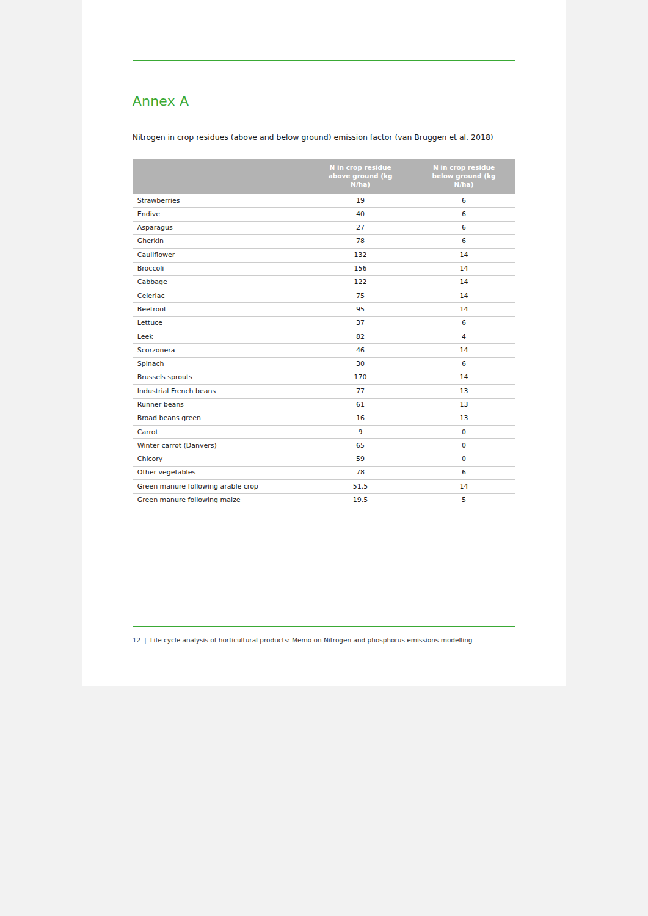Annex A
Nitrogen in crop residues (above and below ground) emission factor (van Bruggen et al. 2018)
| | N in crop residue above ground (kg N/ha) | N in crop residue below ground (kg N/ha) |
| --- | --- | --- |
| Strawberries | 19 | 6 |
| Endive | 40 | 6 |
| Asparagus | 27 | 6 |
| Gherkin | 78 | 6 |
| Cauliflower | 132 | 14 |
| Broccoli | 156 | 14 |
| Cabbage | 122 | 14 |
| Celerlac | 75 | 14 |
| Beetroot | 95 | 14 |
| Lettuce | 37 | 6 |
| Leek | 82 | 4 |
| Scorzonera | 46 | 14 |
| Spinach | 30 | 6 |
| Brussels sprouts | 170 | 14 |
| Industrial French beans | 77 | 13 |
| Runner beans | 61 | 13 |
| Broad beans green | 16 | 13 |
| Carrot | 9 | 0 |
| Winter carrot (Danvers) | 65 | 0 |
| Chicory | 59 | 0 |
| Other vegetables | 78 | 6 |
| Green manure following arable crop | 51.5 | 14 |
| Green manure following maize | 19.5 | 5 |
12|Life cycle analysis of horticultural products: Memo on Nitrogen and phosphorus emissions modelling